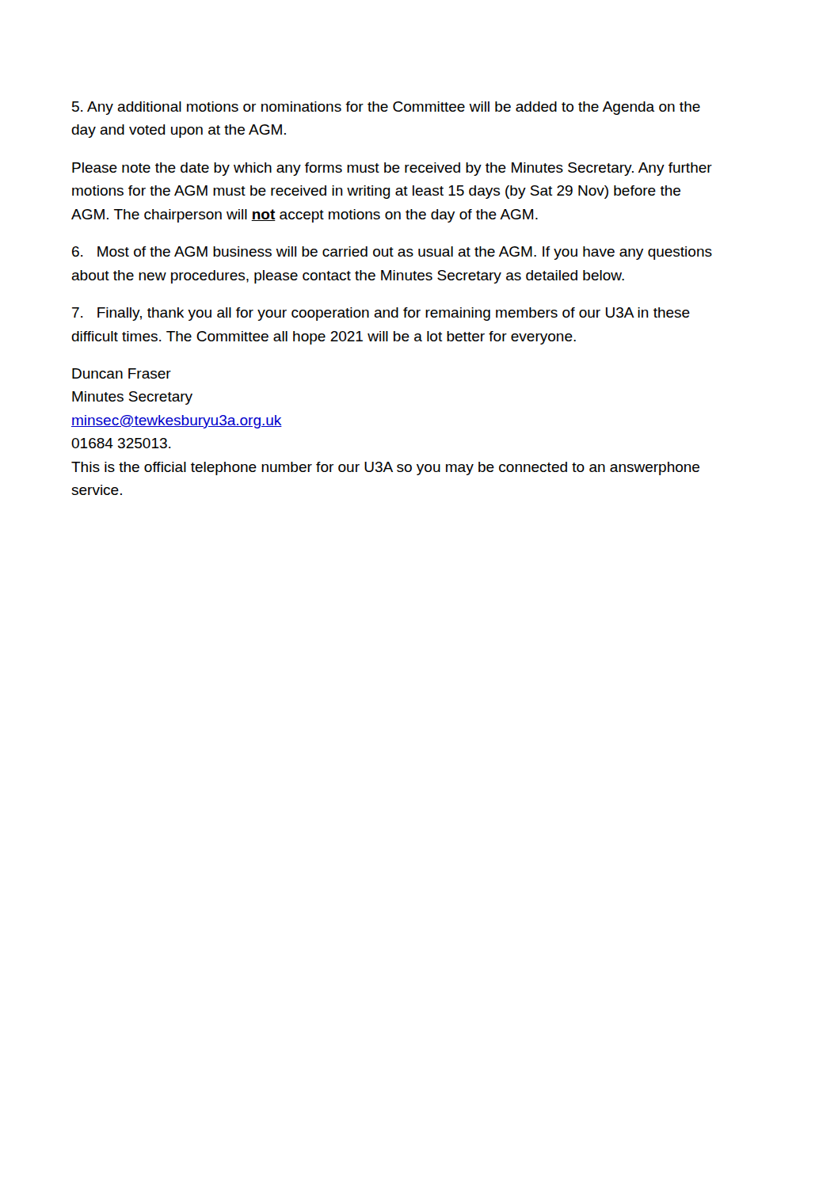5. Any additional motions or nominations for the Committee will be added to the Agenda on the day and voted upon at the AGM.
Please note the date by which any forms must be received by the Minutes Secretary. Any further motions for the AGM must be received in writing at least 15 days (by Sat 29 Nov) before the AGM. The chairperson will not accept motions on the day of the AGM.
6. Most of the AGM business will be carried out as usual at the AGM. If you have any questions about the new procedures, please contact the Minutes Secretary as detailed below.
7. Finally, thank you all for your cooperation and for remaining members of our U3A in these difficult times. The Committee all hope 2021 will be a lot better for everyone.
Duncan Fraser
Minutes Secretary
minsec@tewkesburyu3a.org.uk
01684 325013.
This is the official telephone number for our U3A so you may be connected to an answerphone service.